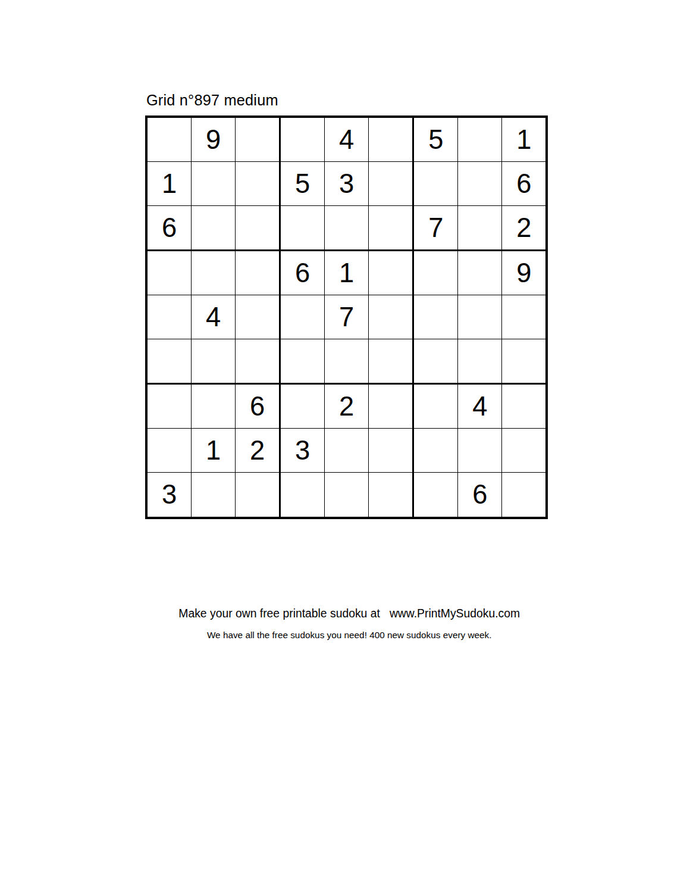Grid n°897 medium
| | 9 | | | 4 | | 5 | | 1 |
| 1 | | | 5 | 3 | | | | 6 |
| 6 | | | | | | 7 | | 2 |
| | | | 6 | 1 | | | | 9 |
| | 4 | | | 7 | | | | |
| | | 6 | | 2 | | | 4 | |
| | 1 | 2 | 3 | | | | | |
| 3 | | | | | | | 6 | |
Make your own free printable sudoku at www.PrintMySudoku.com
We have all the free sudokus you need! 400 new sudokus every week.